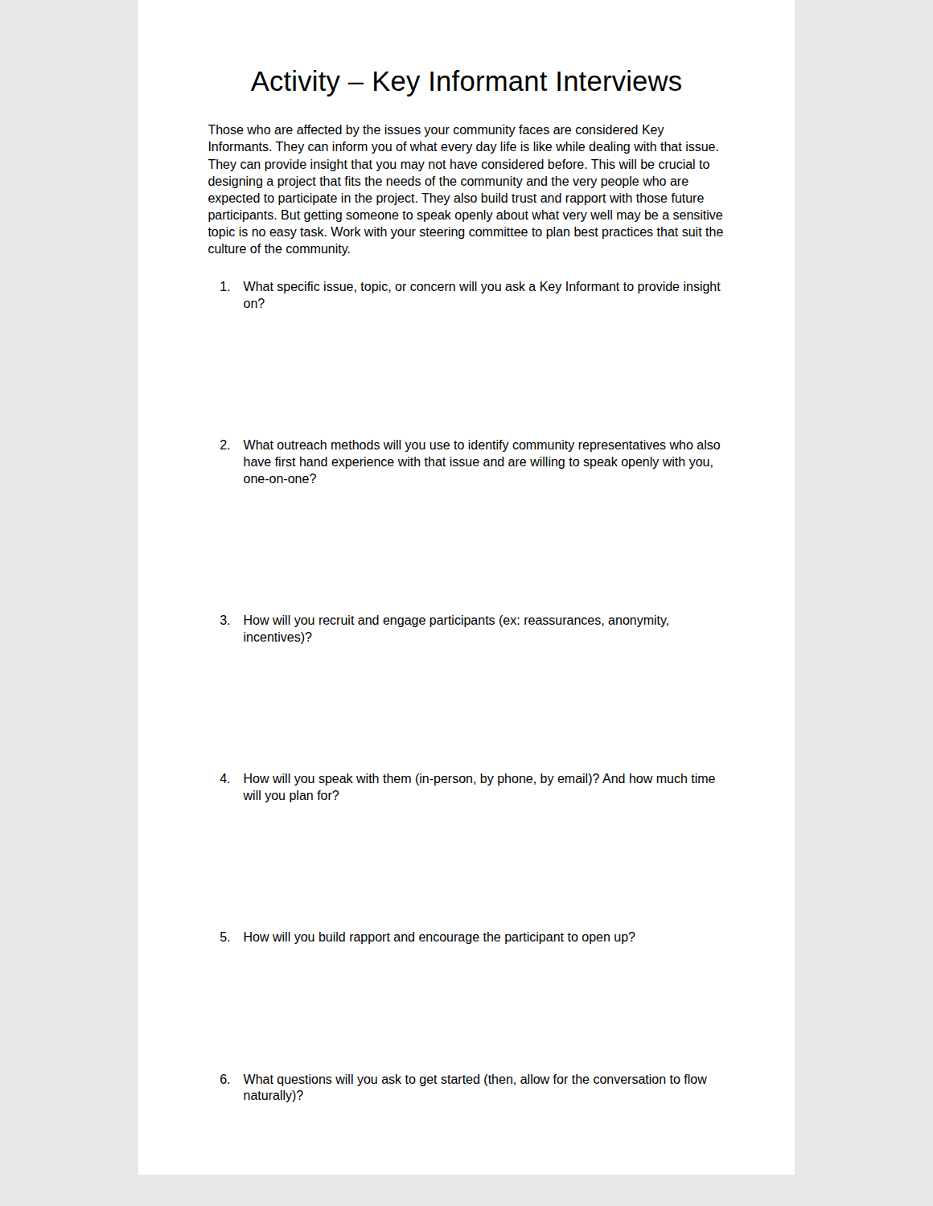Activity – Key Informant Interviews
Those who are affected by the issues your community faces are considered Key Informants. They can inform you of what every day life is like while dealing with that issue. They can provide insight that you may not have considered before. This will be crucial to designing a project that fits the needs of the community and the very people who are expected to participate in the project. They also build trust and rapport with those future participants. But getting someone to speak openly about what very well may be a sensitive topic is no easy task. Work with your steering committee to plan best practices that suit the culture of the community.
What specific issue, topic, or concern will you ask a Key Informant to provide insight on?
What outreach methods will you use to identify community representatives who also have first hand experience with that issue and are willing to speak openly with you, one-on-one?
How will you recruit and engage participants (ex: reassurances, anonymity, incentives)?
How will you speak with them (in-person, by phone, by email)? And how much time will you plan for?
How will you build rapport and encourage the participant to open up?
What questions will you ask to get started (then, allow for the conversation to flow naturally)?